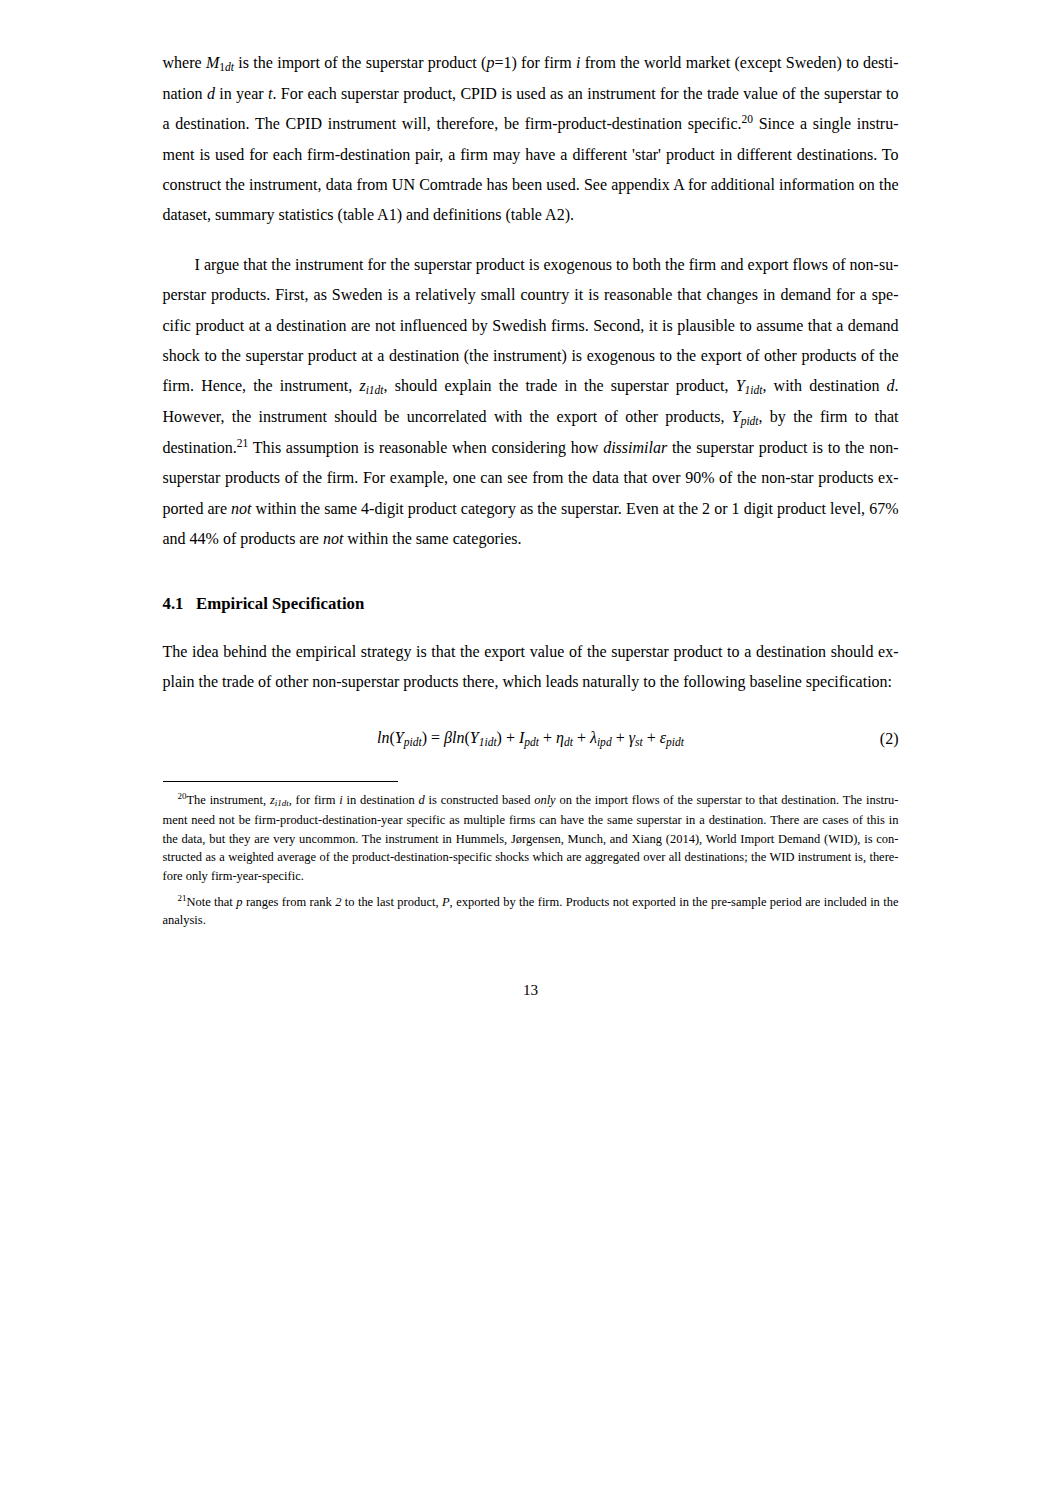where M 1 dt is the import of the superstar product (p=1) for firm i from the world market (except Sweden) to destination d in year t. For each superstar product, CPID is used as an instrument for the trade value of the superstar to a destination. The CPID instrument will, therefore, be firm-product-destination specific.20 Since a single instrument is used for each firm-destination pair, a firm may have a different 'star' product in different destinations. To construct the instrument, data from UN Comtrade has been used. See appendix A for additional information on the dataset, summary statistics (table A1) and definitions (table A2).
I argue that the instrument for the superstar product is exogenous to both the firm and export flows of non-superstar products. First, as Sweden is a relatively small country it is reasonable that changes in demand for a specific product at a destination are not influenced by Swedish firms. Second, it is plausible to assume that a demand shock to the superstar product at a destination (the instrument) is exogenous to the export of other products of the firm. Hence, the instrument, zi1dt, should explain the trade in the superstar product, Y 1idt, with destination d. However, the instrument should be uncorrelated with the export of other products, Ypidt, by the firm to that destination.21 This assumption is reasonable when considering how dissimilar the superstar product is to the non-superstar products of the firm. For example, one can see from the data that over 90% of the non-star products exported are not within the same 4-digit product category as the superstar. Even at the 2 or 1 digit product level, 67% and 44% of products are not within the same categories.
4.1 Empirical Specification
The idea behind the empirical strategy is that the export value of the superstar product to a destination should explain the trade of other non-superstar products there, which leads naturally to the following baseline specification:
ln(Ypidt) = βln(Y 1idt) + Ipdt + ηdt + λipd + γst + εpidt (2)
20The instrument, zi1dt, for firm i in destination d is constructed based only on the import flows of the superstar to that destination. The instrument need not be firm-product-destination-year specific as multiple firms can have the same superstar in a destination. There are cases of this in the data, but they are very uncommon. The instrument in Hummels, Jørgensen, Munch, and Xiang (2014), World Import Demand (WID), is constructed as a weighted average of the product-destination-specific shocks which are aggregated over all destinations; the WID instrument is, therefore only firm-year-specific.
21Note that p ranges from rank 2 to the last product, P, exported by the firm. Products not exported in the pre-sample period are included in the analysis.
13